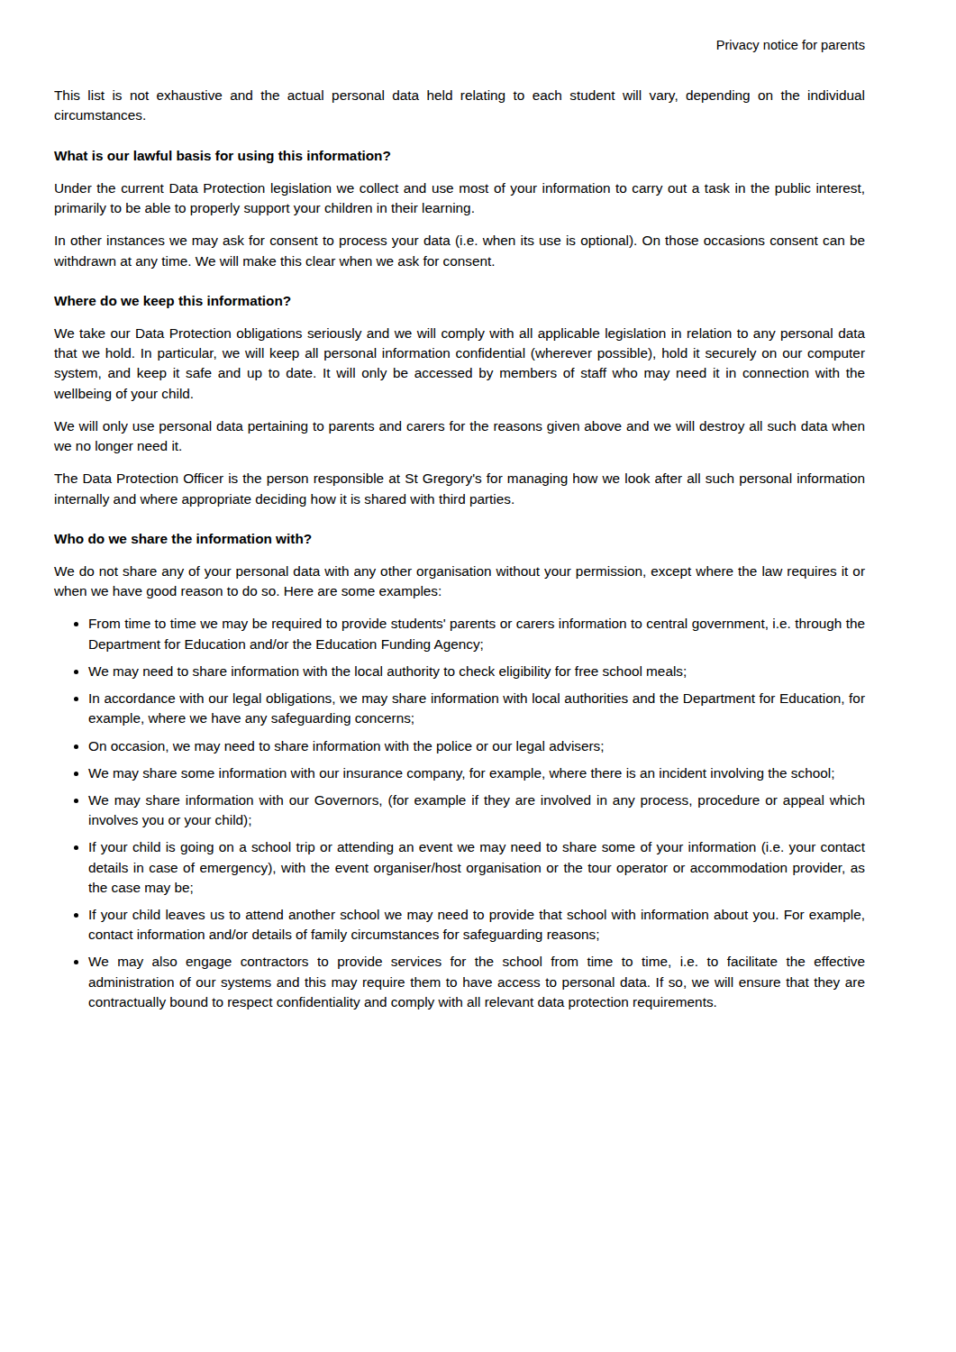Privacy notice for parents
This list is not exhaustive and the actual personal data held relating to each student will vary, depending on the individual circumstances.
What is our lawful basis for using this information?
Under the current Data Protection legislation we collect and use most of your information to carry out a task in the public interest, primarily to be able to properly support your children in their learning.
In other instances we may ask for consent to process your data (i.e. when its use is optional). On those occasions consent can be withdrawn at any time. We will make this clear when we ask for consent.
Where do we keep this information?
We take our Data Protection obligations seriously and we will comply with all applicable legislation in relation to any personal data that we hold. In particular, we will keep all personal information confidential (wherever possible), hold it securely on our computer system, and keep it safe and up to date. It will only be accessed by members of staff who may need it in connection with the wellbeing of your child.
We will only use personal data pertaining to parents and carers for the reasons given above and we will destroy all such data when we no longer need it.
The Data Protection Officer is the person responsible at St Gregory's for managing how we look after all such personal information internally and where appropriate deciding how it is shared with third parties.
Who do we share the information with?
We do not share any of your personal data with any other organisation without your permission, except where the law requires it or when we have good reason to do so. Here are some examples:
From time to time we may be required to provide students' parents or carers information to central government, i.e. through the Department for Education and/or the Education Funding Agency;
We may need to share information with the local authority to check eligibility for free school meals;
In accordance with our legal obligations, we may share information with local authorities and the Department for Education, for example, where we have any safeguarding concerns;
On occasion, we may need to share information with the police or our legal advisers;
We may share some information with our insurance company, for example, where there is an incident involving the school;
We may share information with our Governors, (for example if they are involved in any process, procedure or appeal which involves you or your child);
If your child is going on a school trip or attending an event we may need to share some of your information (i.e. your contact details in case of emergency), with the event organiser/host organisation or the tour operator or accommodation provider, as the case may be;
If your child leaves us to attend another school we may need to provide that school with information about you. For example, contact information and/or details of family circumstances for safeguarding reasons;
We may also engage contractors to provide services for the school from time to time, i.e. to facilitate the effective administration of our systems and this may require them to have access to personal data. If so, we will ensure that they are contractually bound to respect confidentiality and comply with all relevant data protection requirements.